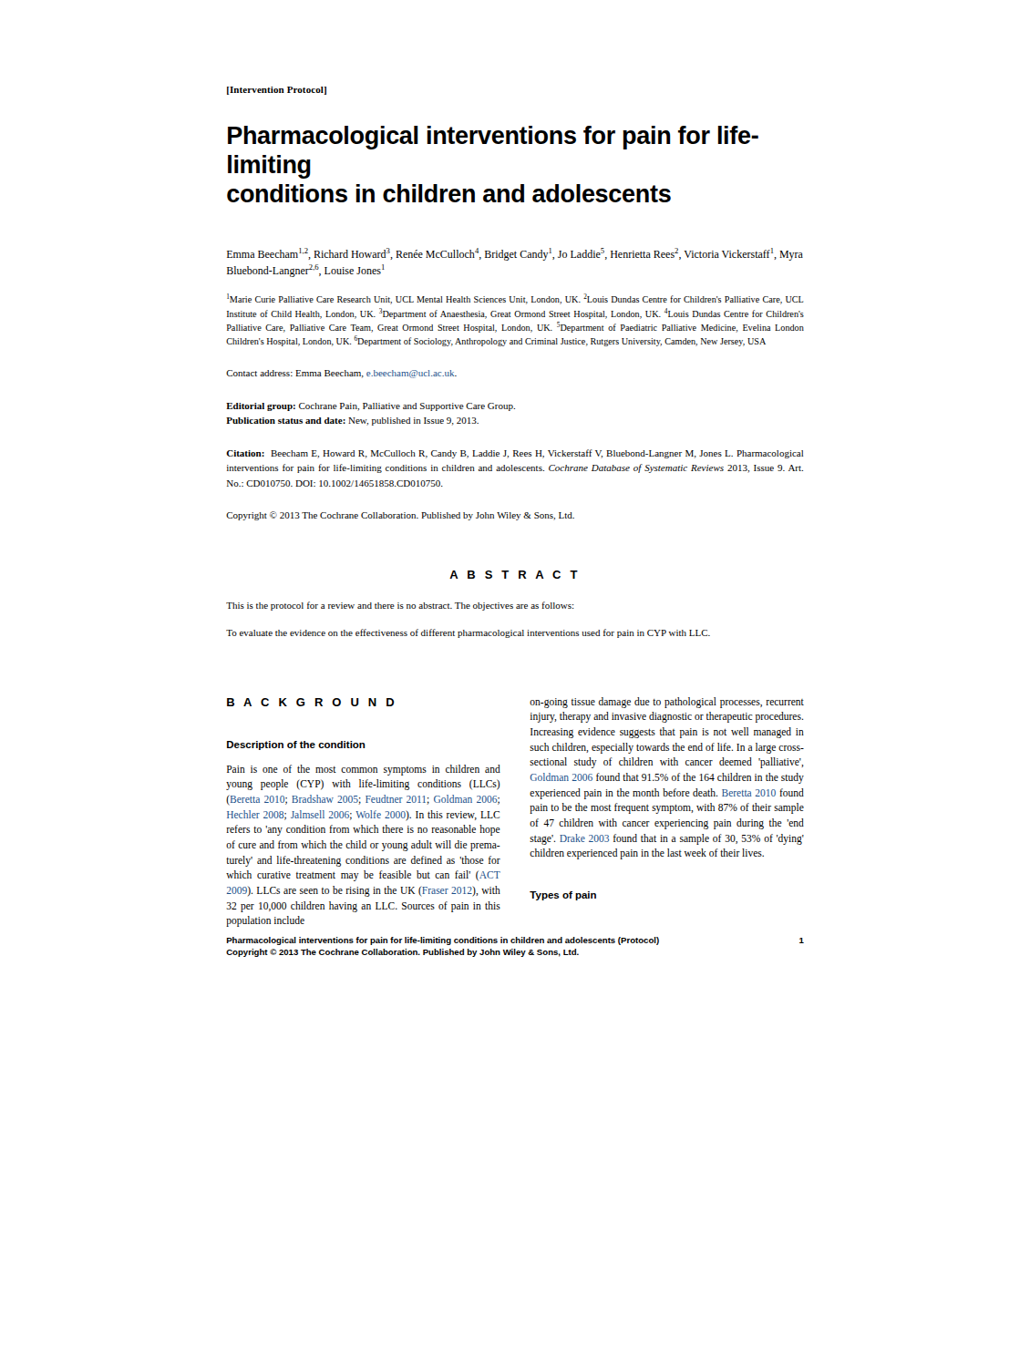[Intervention Protocol]
Pharmacological interventions for pain for life-limiting
conditions in children and adolescents
Emma Beecham1,2, Richard Howard3, Renée McCulloch4, Bridget Candy1, Jo Laddie5, Henrietta Rees2, Victoria Vickerstaff1, Myra Bluebond-Langner2,6, Louise Jones1
1Marie Curie Palliative Care Research Unit, UCL Mental Health Sciences Unit, London, UK. 2Louis Dundas Centre for Children's Palliative Care, UCL Institute of Child Health, London, UK. 3Department of Anaesthesia, Great Ormond Street Hospital, London, UK. 4Louis Dundas Centre for Children's Palliative Care, Palliative Care Team, Great Ormond Street Hospital, London, UK. 5Department of Paediatric Palliative Medicine, Evelina London Children's Hospital, London, UK. 6Department of Sociology, Anthropology and Criminal Justice, Rutgers University, Camden, New Jersey, USA
Contact address: Emma Beecham, e.beecham@ucl.ac.uk.
Editorial group: Cochrane Pain, Palliative and Supportive Care Group.
Publication status and date: New, published in Issue 9, 2013.
Citation: Beecham E, Howard R, McCulloch R, Candy B, Laddie J, Rees H, Vickerstaff V, Bluebond-Langner M, Jones L. Pharmacological interventions for pain for life-limiting conditions in children and adolescents. Cochrane Database of Systematic Reviews 2013, Issue 9. Art. No.: CD010750. DOI: 10.1002/14651858.CD010750.
Copyright © 2013 The Cochrane Collaboration. Published by John Wiley & Sons, Ltd.
A B S T R A C T
This is the protocol for a review and there is no abstract. The objectives are as follows:
To evaluate the evidence on the effectiveness of different pharmacological interventions used for pain in CYP with LLC.
B A C K G R O U N D
Description of the condition
Pain is one of the most common symptoms in children and young people (CYP) with life-limiting conditions (LLCs) (Beretta 2010; Bradshaw 2005; Feudtner 2011; Goldman 2006; Hechler 2008; Jalmsell 2006; Wolfe 2000). In this review, LLC refers to 'any condition from which there is no reasonable hope of cure and from which the child or young adult will die prematurely' and life-threatening conditions are defined as 'those for which curative treatment may be feasible but can fail' (ACT 2009). LLCs are seen to be rising in the UK (Fraser 2012), with 32 per 10,000 children having an LLC. Sources of pain in this population include
on-going tissue damage due to pathological processes, recurrent injury, therapy and invasive diagnostic or therapeutic procedures. Increasing evidence suggests that pain is not well managed in such children, especially towards the end of life. In a large cross-sectional study of children with cancer deemed 'palliative', Goldman 2006 found that 91.5% of the 164 children in the study experienced pain in the month before death. Beretta 2010 found pain to be the most frequent symptom, with 87% of their sample of 47 children with cancer experiencing pain during the 'end stage'. Drake 2003 found that in a sample of 30, 53% of 'dying' children experienced pain in the last week of their lives.
Types of pain
Pharmacological interventions for pain for life-limiting conditions in children and adolescents (Protocol) 1
Copyright © 2013 The Cochrane Collaboration. Published by John Wiley & Sons, Ltd.